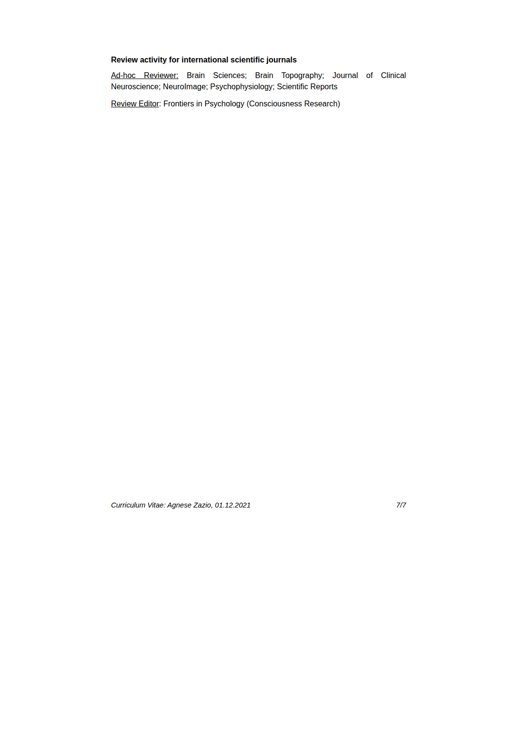Review activity for international scientific journals
Ad-hoc Reviewer: Brain Sciences; Brain Topography; Journal of Clinical Neuroscience; NeuroImage; Psychophysiology; Scientific Reports
Review Editor: Frontiers in Psychology (Consciousness Research)
Curriculum Vitae: Agnese Zazio, 01.12.2021 7/7